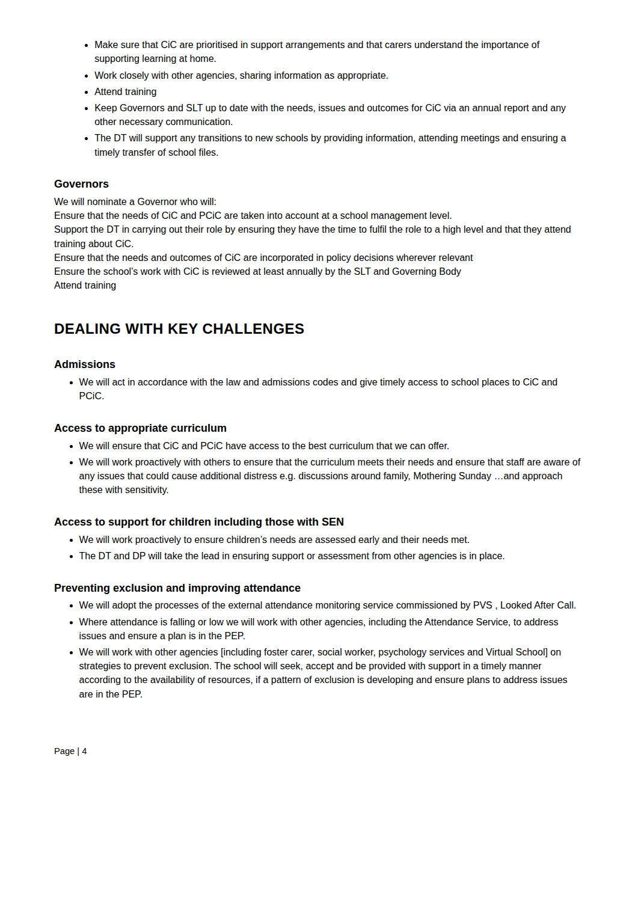Make sure that CiC are prioritised in support arrangements and that carers understand the importance of supporting learning at home.
Work closely with other agencies, sharing information as appropriate.
Attend training
Keep Governors and SLT up to date with the needs, issues and outcomes for CiC via an annual report and any other necessary communication.
The DT will support any transitions to new schools by providing information, attending meetings and ensuring a timely transfer of school files.
Governors
We will nominate a Governor who will:
Ensure that the needs of CiC and PCiC are taken into account at a school management level.
Support the DT in carrying out their role by ensuring they have the time to fulfil the role to a high level and that they attend training about CiC.
Ensure that the needs and outcomes of CiC are incorporated in policy decisions wherever relevant
Ensure the school’s work with CiC is reviewed at least annually by the SLT and Governing Body
Attend training
DEALING WITH KEY CHALLENGES
Admissions
We will act in accordance with the law and admissions codes and give timely access to school places to CiC and PCiC.
Access to appropriate curriculum
We will ensure that CiC and PCiC have access to the best curriculum that we can offer.
We will work proactively with others to ensure that the curriculum meets their needs and ensure that staff are aware of any issues that could cause additional distress e.g. discussions around family, Mothering Sunday …and approach these with sensitivity.
Access to support for children including those with SEN
We will work proactively to ensure children’s needs are assessed early and their needs met.
The DT and DP will take the lead in ensuring support or assessment from other agencies is in place.
Preventing exclusion and improving attendance
We will adopt the processes of the external attendance monitoring service commissioned by PVS , Looked After Call.
Where attendance is falling or low we will work with other agencies, including the Attendance Service, to address issues and ensure a plan is in the PEP.
We will work with other agencies [including foster carer, social worker, psychology services and Virtual School] on strategies to prevent exclusion. The school will seek, accept and be provided with support in a timely manner according to the availability of resources, if a pattern of exclusion is developing and ensure plans to address issues are in the PEP.
Page | 4